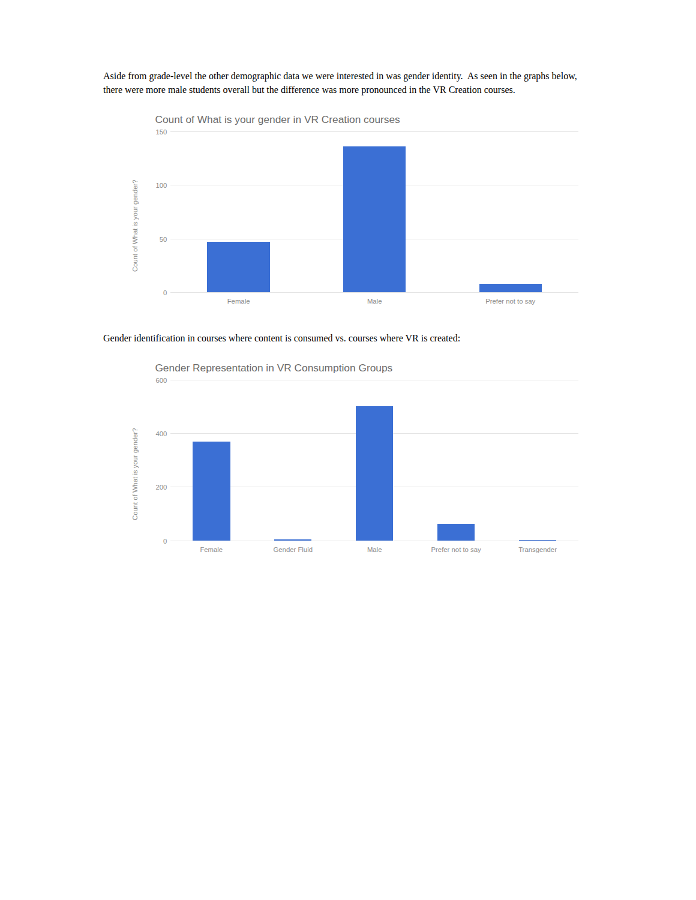Aside from grade-level the other demographic data we were interested in was gender identity. As seen in the graphs below, there were more male students overall but the difference was more pronounced in the VR Creation courses.
Count of What is your gender in VR Creation courses
Count of What is your gender?
150
100
50
0
Female Male Prefer not to say
Gender identification in courses where content is consumed vs. courses where VR is created:
Gender Representation in VR Consumption Groups
Count of What is your gender?
600
400
200
0
Female Gender Fluid Male Prefer not to say Transgender